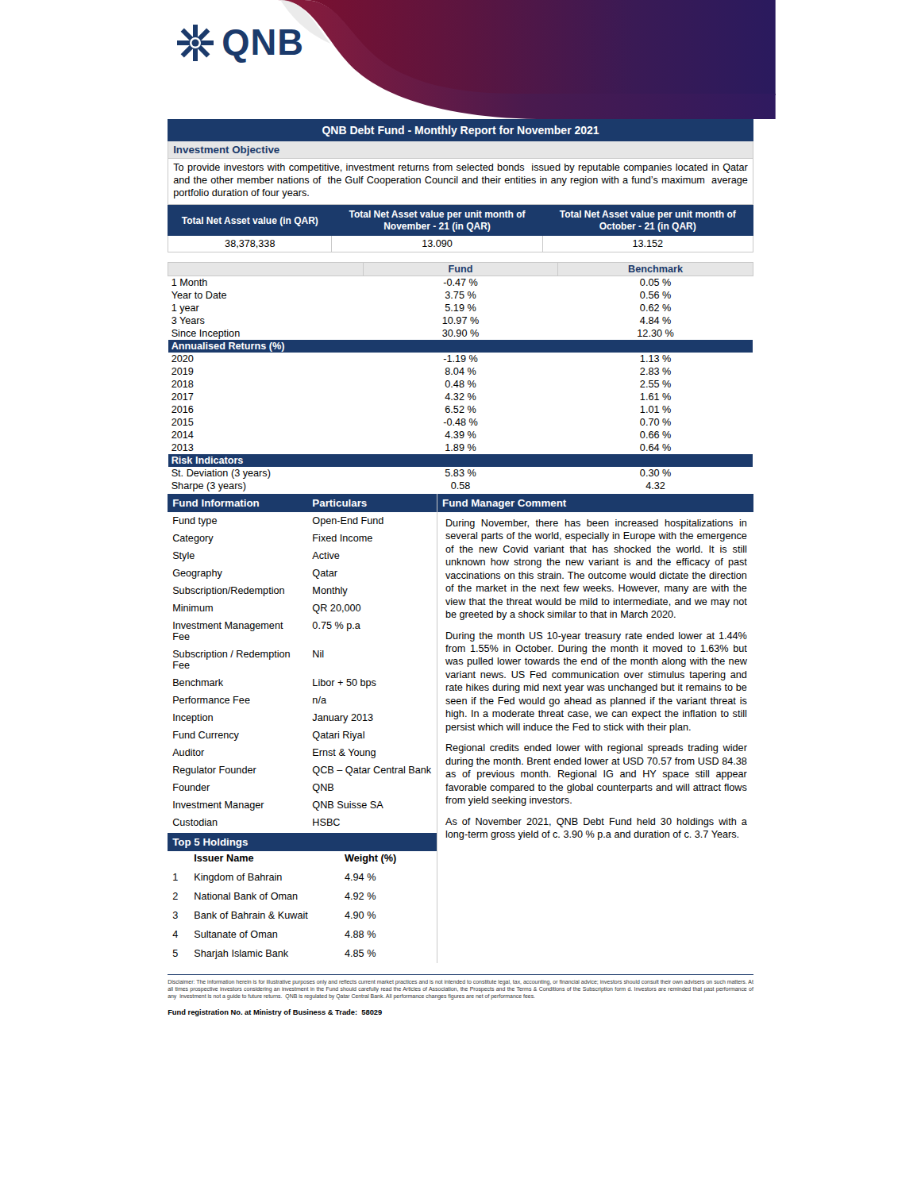QNB
QNB Debt Fund - Monthly Report for November 2021
Investment Objective
To provide investors with competitive, investment returns from selected bonds issued by reputable companies located in Qatar and the other member nations of the Gulf Cooperation Council and their entities in any region with a fund’s maximum average portfolio duration of four years.
| Total Net Asset value (in QAR) | Total Net Asset value per unit month of November - 21 (in QAR) | Total Net Asset value per unit month of October - 21 (in QAR) |
| --- | --- | --- |
| 38,378,338 | 13.090 | 13.152 |
| | Fund | Benchmark |
| 1 Month | -0.47 % | 0.05 % |
| Year to Date | 3.75 % | 0.56 % |
| 1 year | 5.19 % | 0.62 % |
| 3 Years | 10.97 % | 4.84 % |
| Since Inception | 30.90 % | 12.30 % |
| Annualised Returns (%) |
| 2020 | -1.19 % | 1.13 % |
| 2019 | 8.04 % | 2.83 % |
| 2018 | 0.48 % | 2.55 % |
| 2017 | 4.32 % | 1.61 % |
| 2016 | 6.52 % | 1.01 % |
| 2015 | -0.48 % | 0.70 % |
| 2014 | 4.39 % | 0.66 % |
| 2013 | 1.89 % | 0.64 % |
| Risk Indicators |
| St. Deviation (3 years) | 5.83 % | 0.30 % |
| Sharpe (3 years) | 0.58 | 4.32 |
| / Fund Information / Particulars / / Fund type / Open-End Fund / / Category / Fixed Income / / Style / Active / / Geography / Qatar / / Subscription/Redemption / Monthly / / Minimum / QR 20,000 / / Investment Management Fee / 0.75 % p.a / / Subscription / Redemption Fee / Nil / / Benchmark / Libor + 50 bps / / Performance Fee / n/a / / Inception / January 2013 / / Fund Currency / Qatari Riyal / / Auditor / Ernst & Young / / Regulator Founder / QCB – Qatar Central Bank / / Founder / QNB / / Investment Manager / QNB Suisse SA / / Custodian / HSBC / Top 5 Holdings / / Issuer Name / Weight (%) / / 1 / Kingdom of Bahrain / 4.94 % / / 2 / National Bank of Oman / 4.92 % / / 3 / Bank of Bahrain & Kuwait / 4.90 % / / 4 / Sultanate of Oman / 4.88 % / / 5 / Sharjah Islamic Bank / 4.85 % / | Fund Manager Comment During November, there has been increased hospitalizations in several parts of the world, especially in Europe with the emergence of the new Covid variant that has shocked the world. It is still unknown how strong the new variant is and the efficacy of past vaccinations on this strain. The outcome would dictate the direction of the market in the next few weeks. However, many are with the view that the threat would be mild to intermediate, and we may not be greeted by a shock similar to that in March 2020. During the month US 10-year treasury rate ended lower at 1.44% from 1.55% in October. During the month it moved to 1.63% but was pulled lower towards the end of the month along with the new variant news. US Fed communication over stimulus tapering and rate hikes during mid next year was unchanged but it remains to be seen if the Fed would go ahead as planned if the variant threat is high. In a moderate threat case, we can expect the inflation to still persist which will induce the Fed to stick with their plan. Regional credits ended lower with regional spreads trading wider during the month. Brent ended lower at USD 70.57 from USD 84.38 as of previous month. Regional IG and HY space still appear favorable compared to the global counterparts and will attract flows from yield seeking investors. As of November 2021, QNB Debt Fund held 30 holdings with a long-term gross yield of c. 3.90 % p.a and duration of c. 3.7 Years. |
Disclaimer: The information herein is for illustrative purposes only and reflects current market practices and is not intended to constitute legal, tax, accounting, or financial advice; investors should consult their own advisers on such matters. At all times prospective investors considering an investment in the Fund should carefully read the Articles of Association, the Prospects and the Terms & Conditions of the Subscription form d. Investors are reminded that past performance of any investment is not a guide to future returns. QNB is regulated by Qatar Central Bank. All performance changes figures are net of performance fees.
Fund registration No. at Ministry of Business & Trade: 58029